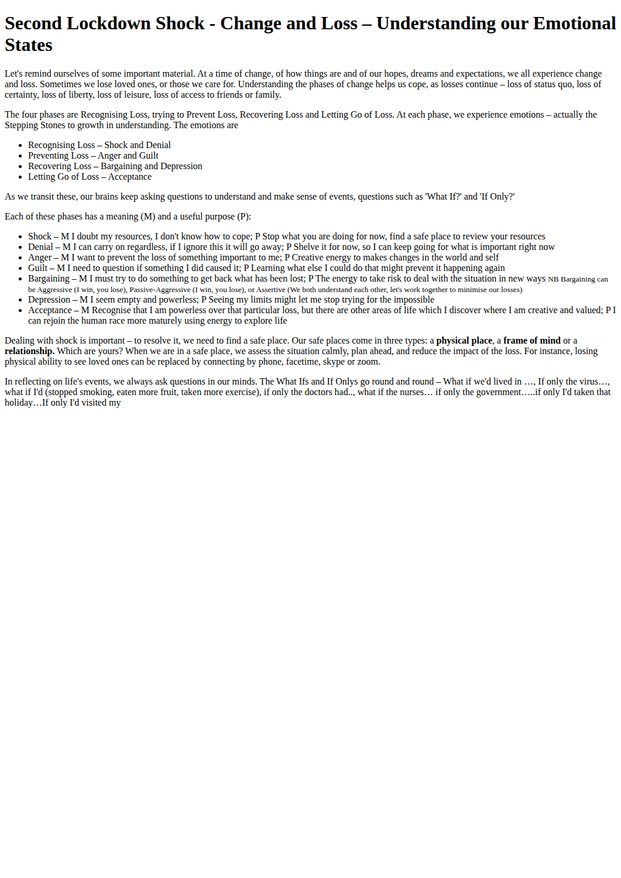Second Lockdown Shock - Change and Loss – Understanding our Emotional States
Let's remind ourselves of some important material. At a time of change, of how things are and of our hopes, dreams and expectations, we all experience change and loss. Sometimes we lose loved ones, or those we care for. Understanding the phases of change helps us cope, as losses continue – loss of status quo, loss of certainty, loss of liberty, loss of leisure, loss of access to friends or family.
The four phases are Recognising Loss, trying to Prevent Loss, Recovering Loss and Letting Go of Loss. At each phase, we experience emotions – actually the Stepping Stones to growth in understanding. The emotions are
Recognising Loss – Shock and Denial
Preventing Loss – Anger and Guilt
Recovering Loss – Bargaining and Depression
Letting Go of Loss – Acceptance
As we transit these, our brains keep asking questions to understand and make sense of events, questions such as 'What If?' and 'If Only?'
Each of these phases has a meaning (M) and a useful purpose (P):
Shock – M I doubt my resources, I don't know how to cope; P Stop what you are doing for now, find a safe place to review your resources
Denial – M I can carry on regardless, if I ignore this it will go away; P Shelve it for now, so I can keep going for what is important right now
Anger – M I want to prevent the loss of something important to me; P Creative energy to makes changes in the world and self
Guilt – M I need to question if something I did caused it; P Learning what else I could do that might prevent it happening again
Bargaining – M I must try to do something to get back what has been lost; P The energy to take risk to deal with the situation in new ways NB Bargaining can be Aggressive (I win, you lose), Passive-Aggressive (I win, you lose), or Assertive (We both understand each other, let's work together to minimise our losses)
Depression – M I seem empty and powerless; P Seeing my limits might let me stop trying for the impossible
Acceptance – M Recognise that I am powerless over that particular loss, but there are other areas of life which I discover where I am creative and valued; P I can rejoin the human race more maturely using energy to explore life
Dealing with shock is important – to resolve it, we need to find a safe place. Our safe places come in three types: a physical place, a frame of mind or a relationship. Which are yours? When we are in a safe place, we assess the situation calmly, plan ahead, and reduce the impact of the loss. For instance, losing physical ability to see loved ones can be replaced by connecting by phone, facetime, skype or zoom.
In reflecting on life's events, we always ask questions in our minds. The What Ifs and If Onlys go round and round – What if we'd lived in …, If only the virus…, what if I'd (stopped smoking, eaten more fruit, taken more exercise), if only the doctors had.., what if the nurses… if only the government…..if only I'd taken that holiday…If only I'd visited my